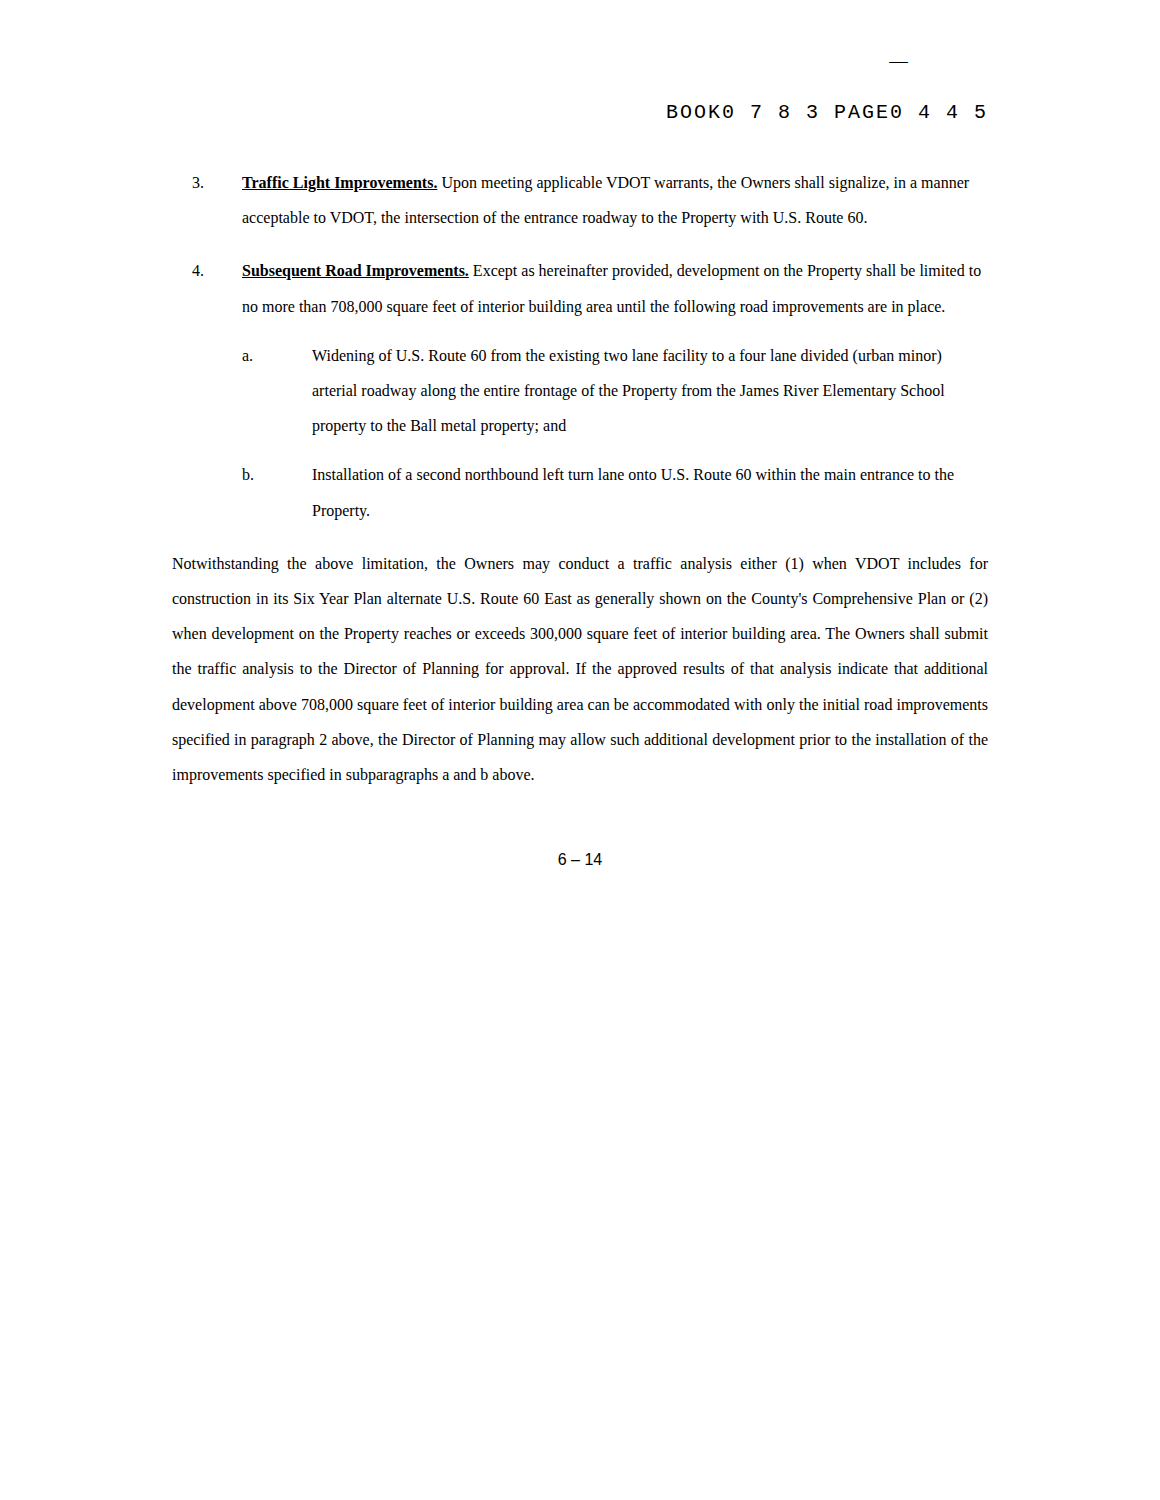—
BOOK0 7 8 3 PAGE0 4 4 5
3. Traffic Light Improvements. Upon meeting applicable VDOT warrants, the Owners shall signalize, in a manner acceptable to VDOT, the intersection of the entrance roadway to the Property with U.S. Route 60.
4. Subsequent Road Improvements. Except as hereinafter provided, development on the Property shall be limited to no more than 708,000 square feet of interior building area until the following road improvements are in place.
a. Widening of U.S. Route 60 from the existing two lane facility to a four lane divided (urban minor) arterial roadway along the entire frontage of the Property from the James River Elementary School property to the Ball metal property; and
b. Installation of a second northbound left turn lane onto U.S. Route 60 within the main entrance to the Property.
Notwithstanding the above limitation, the Owners may conduct a traffic analysis either (1) when VDOT includes for construction in its Six Year Plan alternate U.S. Route 60 East as generally shown on the County's Comprehensive Plan or (2) when development on the Property reaches or exceeds 300,000 square feet of interior building area. The Owners shall submit the traffic analysis to the Director of Planning for approval. If the approved results of that analysis indicate that additional development above 708,000 square feet of interior building area can be accommodated with only the initial road improvements specified in paragraph 2 above, the Director of Planning may allow such additional development prior to the installation of the improvements specified in subparagraphs a and b above.
6 – 14